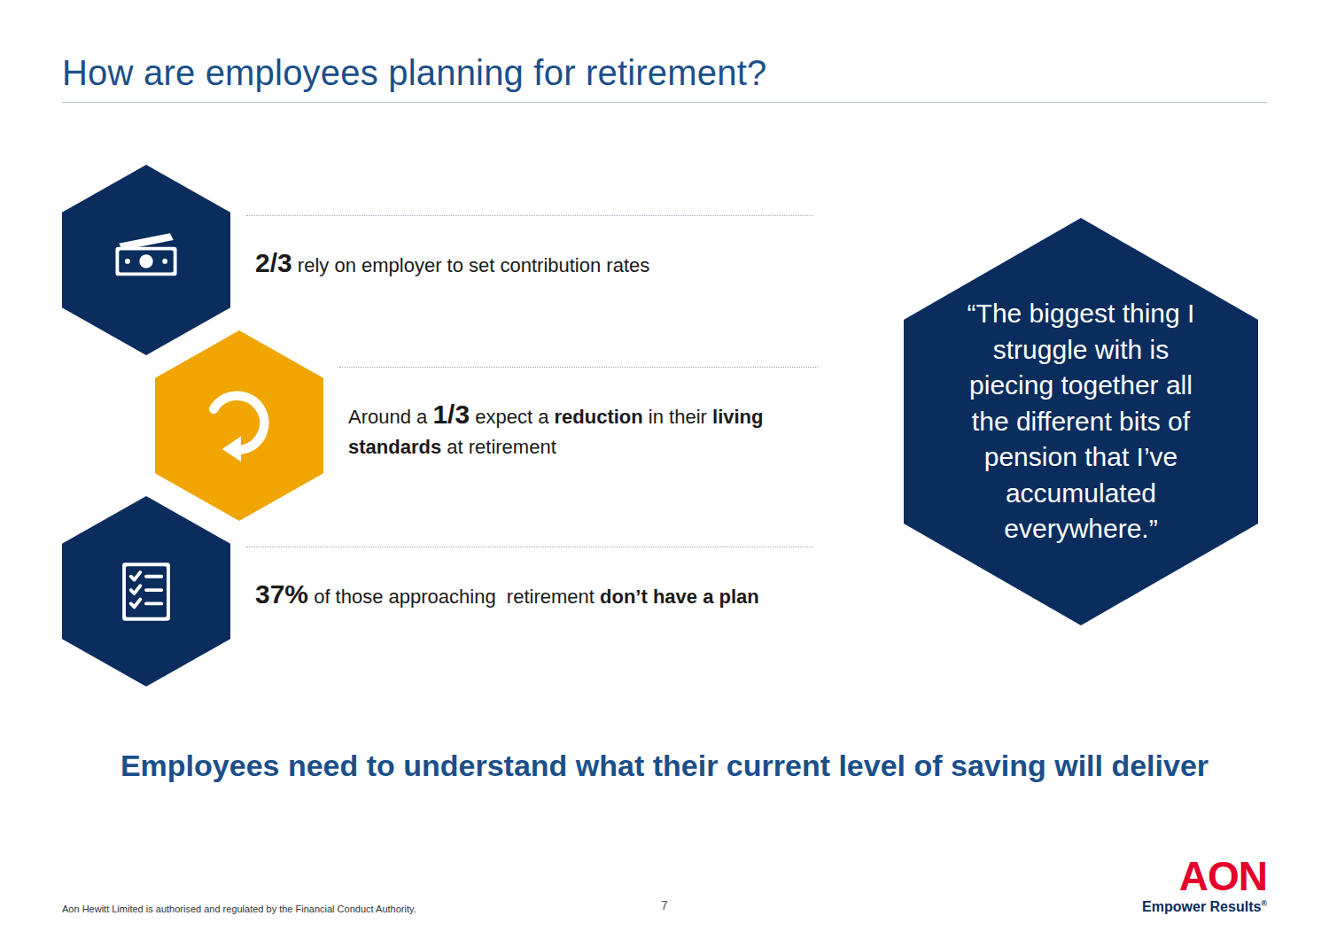How are employees planning for retirement?
2/3 rely on employer to set contribution rates
Around a 1/3 expect a reduction in their living standards at retirement
37% of those approaching retirement don’t have a plan
“The biggest thing I struggle with is piecing together all the different bits of pension that I’ve accumulated everywhere.”
Employees need to understand what their current level of saving will deliver
Aon Hewitt Limited is authorised and regulated by the Financial Conduct Authority.
AON
Empower Results®
7